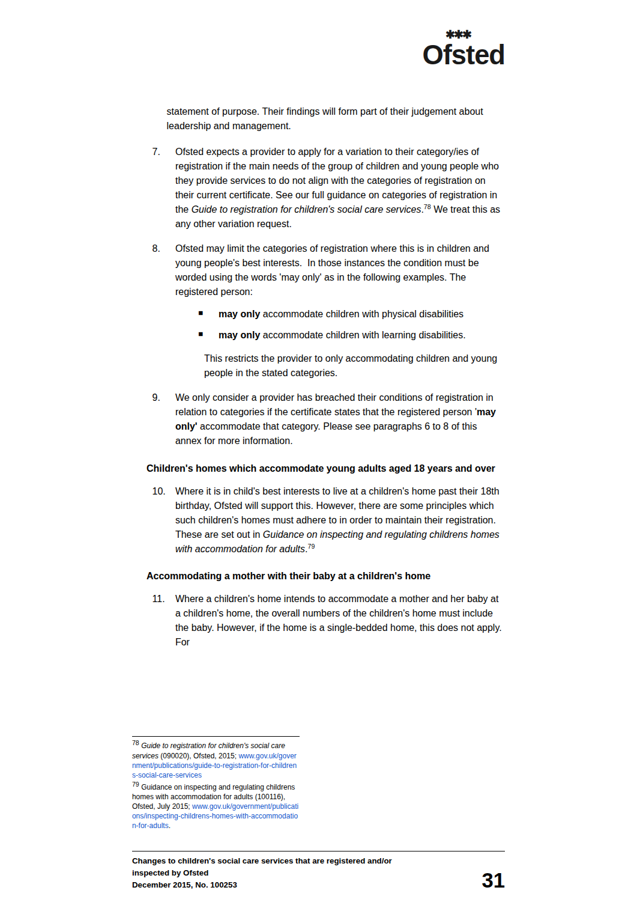✱✱✱Ofsted
statement of purpose. Their findings will form part of their judgement about leadership and management.
Ofsted expects a provider to apply for a variation to their category/ies of registration if the main needs of the group of children and young people who they provide services to do not align with the categories of registration on their current certificate. See our full guidance on categories of registration in the Guide to registration for children's social care services.78 We treat this as any other variation request.
Ofsted may limit the categories of registration where this is in children and young people's best interests. In those instances the condition must be worded using the words 'may only' as in the following examples. The registered person:
may only accommodate children with physical disabilities
may only accommodate children with learning disabilities.
This restricts the provider to only accommodating children and young people in the stated categories.
We only consider a provider has breached their conditions of registration in relation to categories if the certificate states that the registered person 'may only' accommodate that category. Please see paragraphs 6 to 8 of this annex for more information.
Children's homes which accommodate young adults aged 18 years and over
Where it is in child's best interests to live at a children's home past their 18th birthday, Ofsted will support this. However, there are some principles which such children's homes must adhere to in order to maintain their registration. These are set out in Guidance on inspecting and regulating childrens homes with accommodation for adults.79
Accommodating a mother with their baby at a children's home
Where a children's home intends to accommodate a mother and her baby at a children's home, the overall numbers of the children's home must include the baby. However, if the home is a single-bedded home, this does not apply. For
78 Guide to registration for children's social care services (090020), Ofsted, 2015; www.gov.uk/government/publications/guide-to-registration-for-childrens-social-care-services
79 Guidance on inspecting and regulating childrens homes with accommodation for adults (100116), Ofsted, July 2015; www.gov.uk/government/publications/inspecting-childrens-homes-with-accommodation-for-adults.
Changes to children's social care services that are registered and/or inspected by Ofsted
December 2015, No. 100253
31